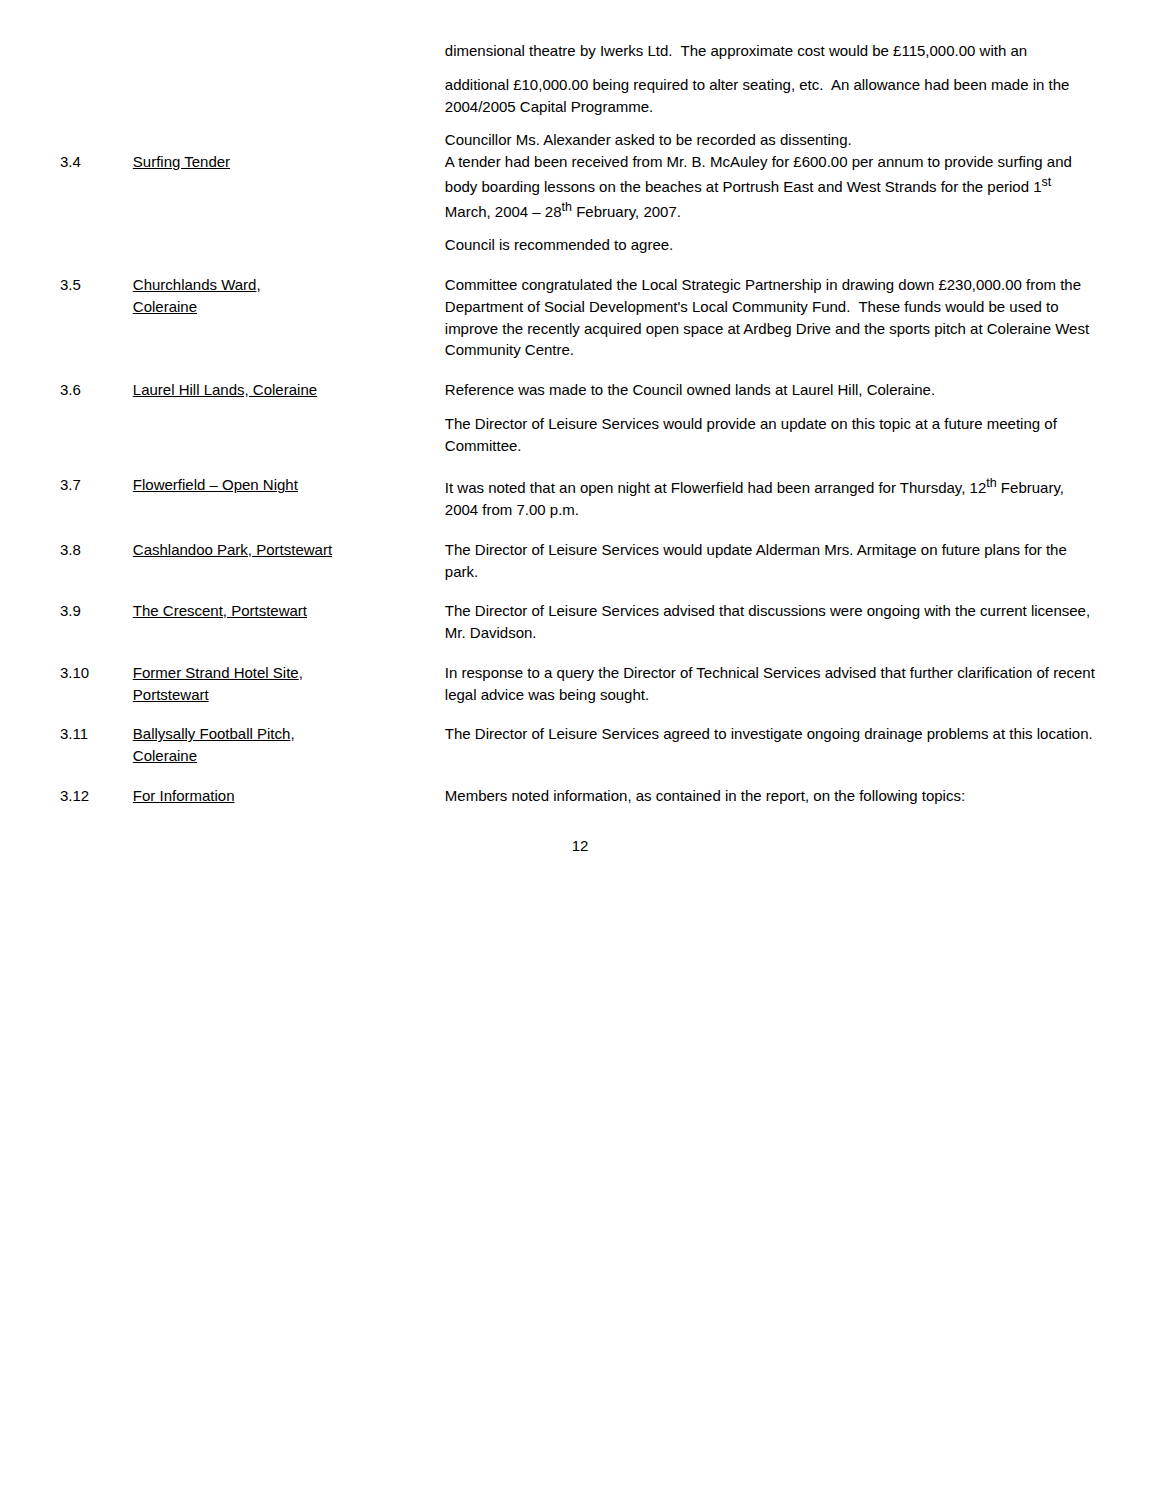dimensional theatre by Iwerks Ltd. The approximate cost would be £115,000.00 with an
additional £10,000.00 being required to alter seating, etc. An allowance had been made in the 2004/2005 Capital Programme.
Councillor Ms. Alexander asked to be recorded as dissenting.
| 3.4 | Surfing Tender | A tender had been received from Mr. B. McAuley for £600.00 per annum to provide surfing and body boarding lessons on the beaches at Portrush East and West Strands for the period 1 st March, 2004 – 28 th February, 2007. Council is recommended to agree. |
| 3.5 | Churchlands Ward , Coleraine | Committee congratulated the Local Strategic Partnership in drawing down £230,000.00 from the Department of Social Development's Local Community Fund. These funds would be used to improve the recently acquired open space at Ardbeg Drive and the sports pitch at Coleraine West Community Centre. |
| 3.6 | Laurel Hill Lands, Coleraine | Reference was made to the Council owned lands at Laurel Hill, Coleraine. The Director of Leisure Services would provide an update on this topic at a future meeting of Committee. |
| 3.7 | Flowerfield – Open Night | It was noted that an open night at Flowerfield had been arranged for Thursday, 12 th February, 2004 from 7.00 p.m. |
| 3.8 | Cashlandoo Park, Portstewart | The Director of Leisure Services would update Alderman Mrs. Armitage on future plans for the park. |
| 3.9 | The Crescent, Portstewart | The Director of Leisure Services advised that discussions were ongoing with the current licensee, Mr. Davidson. |
| 3.10 | Former Strand Hotel Site , Portstewart | In response to a query the Director of Technical Services advised that further clarification of recent legal advice was being sought. |
| 3.11 | Ballysally Football Pitch , Coleraine | The Director of Leisure Services agreed to investigate ongoing drainage problems at this location. |
| 3.12 | For Information | Members noted information, as contained in the report, on the following topics: |
12